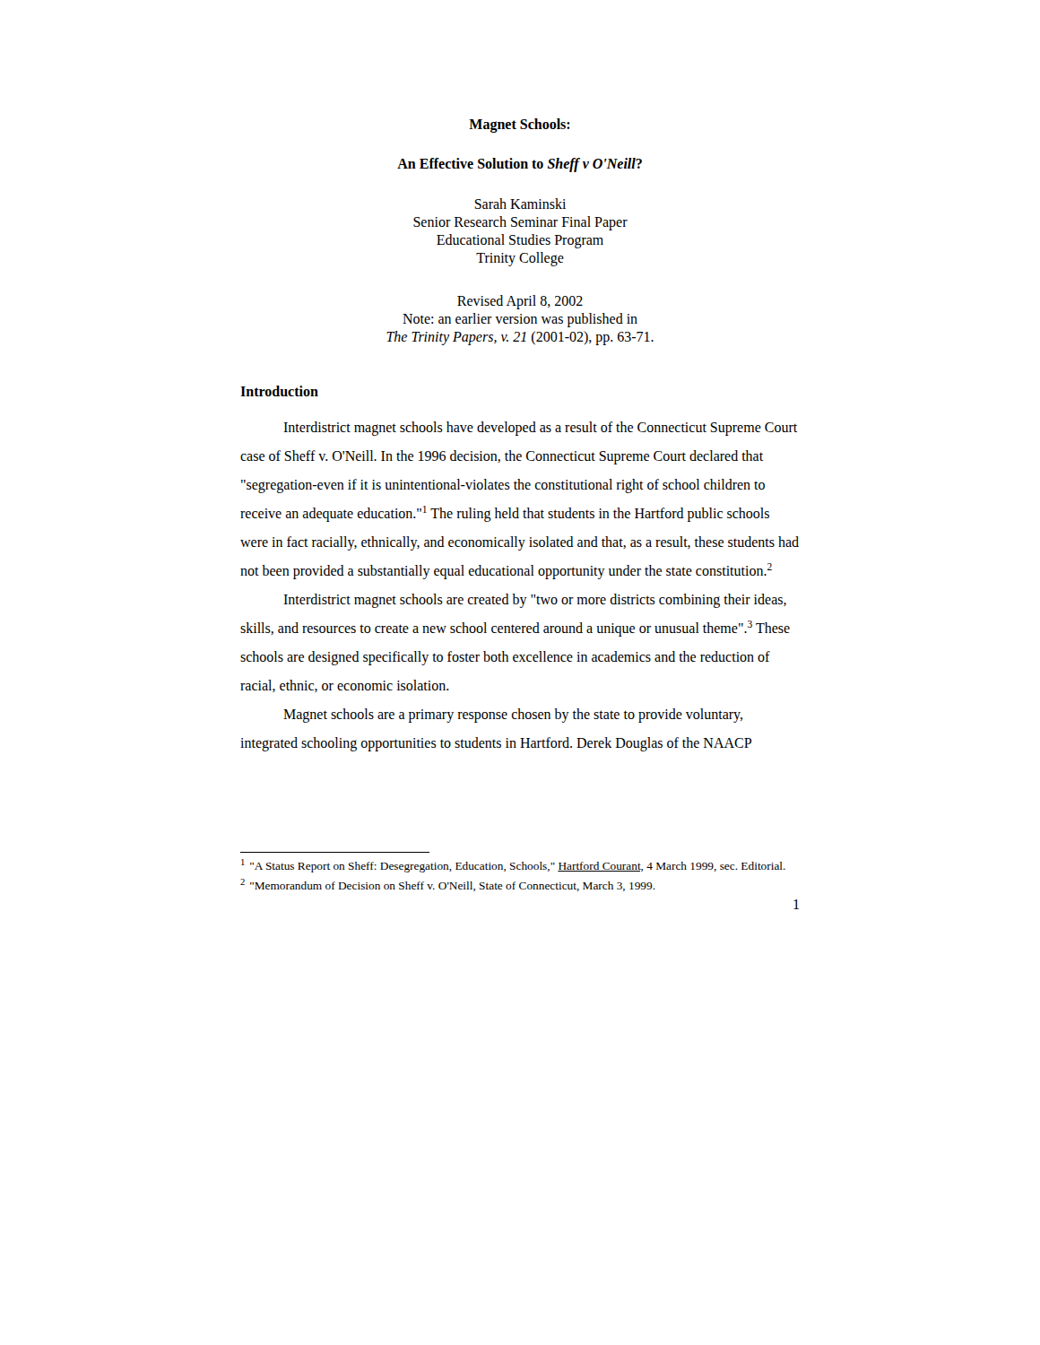Magnet Schools:
An Effective Solution to Sheff v O'Neill?
Sarah Kaminski
Senior Research Seminar Final Paper
Educational Studies Program
Trinity College
Revised April 8, 2002
Note: an earlier version was published in
The Trinity Papers, v. 21 (2001-02), pp. 63-71.
Introduction
Interdistrict magnet schools have developed as a result of the Connecticut Supreme Court case of Sheff v. O'Neill. In the 1996 decision, the Connecticut Supreme Court declared that "segregation-even if it is unintentional-violates the constitutional right of school children to receive an adequate education."1 The ruling held that students in the Hartford public schools were in fact racially, ethnically, and economically isolated and that, as a result, these students had not been provided a substantially equal educational opportunity under the state constitution.2
Interdistrict magnet schools are created by "two or more districts combining their ideas, skills, and resources to create a new school centered around a unique or unusual theme".3 These schools are designed specifically to foster both excellence in academics and the reduction of racial, ethnic, or economic isolation.
Magnet schools are a primary response chosen by the state to provide voluntary, integrated schooling opportunities to students in Hartford. Derek Douglas of the NAACP
1 "A Status Report on Sheff: Desegregation, Education, Schools," Hartford Courant, 4 March 1999, sec. Editorial.
2 "Memorandum of Decision on Sheff v. O'Neill, State of Connecticut, March 3, 1999.
1